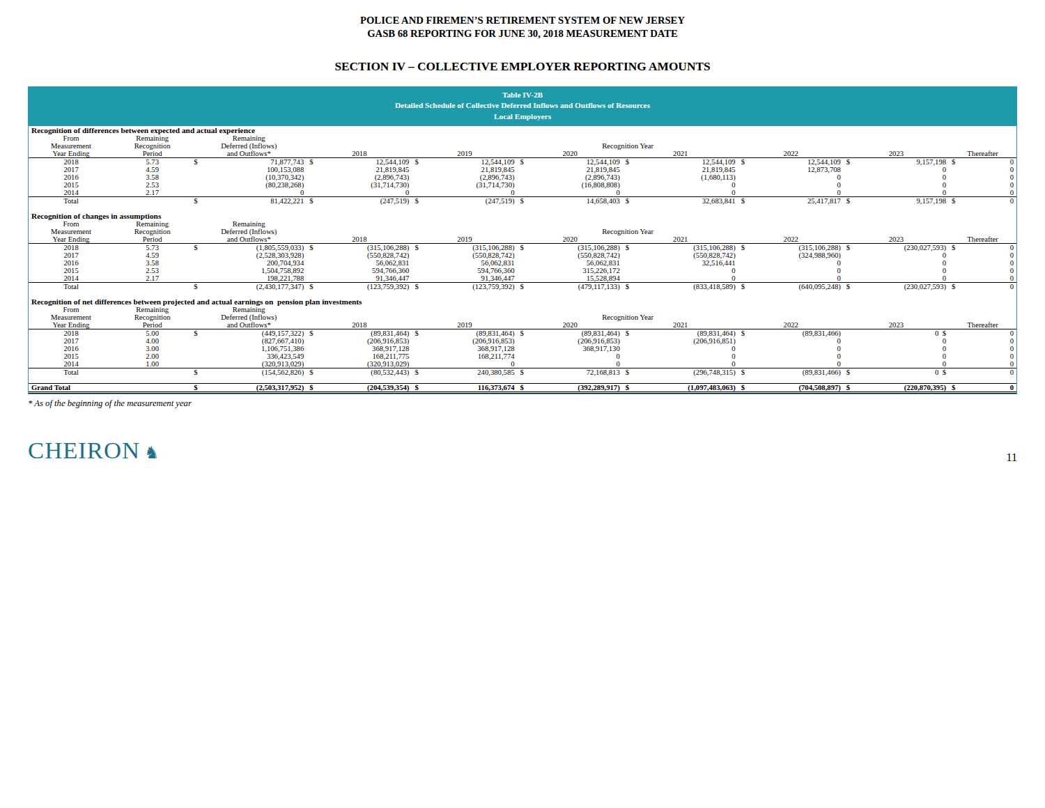POLICE AND FIREMEN’S RETIREMENT SYSTEM OF NEW JERSEY
GASB 68 REPORTING FOR JUNE 30, 2018 MEASUREMENT DATE
SECTION IV – COLLECTIVE EMPLOYER REPORTING AMOUNTS
Table IV-2B
Detailed Schedule of Collective Deferred Inflows and Outflows of Resources
Local Employers
| Recognition of differences between expected and actual experience |
| From | Remaining | Remaining | |
| Measurement | Recognition | Deferred (Inflows) | Recognition Year |
| Year Ending | Period | and Outflows* | 2018 | 2019 | 2020 | 2021 | 2022 | 2023 | Thereafter |
| 2018 | 5.73 | $ | 71,877,743 | $ | 12,544,109 | $ | 12,544,109 | $ | 12,544,109 | $ | 12,544,109 | $ | 12,544,109 | $ | 9,157,198 | $ | 0 |
| 2017 | 4.59 | | 100,153,088 | | 21,819,845 | | 21,819,845 | | 21,819,845 | | 21,819,845 | | 12,873,708 | | 0 | | 0 |
| 2016 | 3.58 | | (10,370,342) | | (2,896,743) | | (2,896,743) | | (2,896,743) | | (1,680,113) | | 0 | | 0 | | 0 |
| 2015 | 2.53 | | (80,238,268) | | (31,714,730) | | (31,714,730) | | (16,808,808) | | 0 | | 0 | | 0 | | 0 |
| 2014 | 2.17 | | 0 | | 0 | | 0 | | 0 | | 0 | | 0 | | 0 | | 0 |
| Total | | $ | 81,422,221 | $ | (247,519) | $ | (247,519) | $ | 14,658,403 | $ | 32,683,841 | $ | 25,417,817 | $ | 9,157,198 | $ | 0 |
| Recognition of changes in assumptions |
| From | Remaining | Remaining | |
| Measurement | Recognition | Deferred (Inflows) | Recognition Year |
| Year Ending | Period | and Outflows* | 2018 | 2019 | 2020 | 2021 | 2022 | 2023 | Thereafter |
| 2018 | 5.73 | $ | (1,805,559,033) | $ | (315,106,288) | $ | (315,106,288) | $ | (315,106,288) | $ | (315,106,288) | $ | (315,106,288) | $ | (230,027,593) | $ | 0 |
| 2017 | 4.59 | | (2,528,303,928) | | (550,828,742) | | (550,828,742) | | (550,828,742) | | (550,828,742) | | (324,988,960) | | 0 | | 0 |
| 2016 | 3.58 | | 200,704,934 | | 56,062,831 | | 56,062,831 | | 56,062,831 | | 32,516,441 | | 0 | | 0 | | 0 |
| 2015 | 2.53 | | 1,504,758,892 | | 594,766,360 | | 594,766,360 | | 315,226,172 | | 0 | | 0 | | 0 | | 0 |
| 2014 | 2.17 | | 198,221,788 | | 91,346,447 | | 91,346,447 | | 15,528,894 | | 0 | | 0 | | 0 | | 0 |
| Total | | $ | (2,430,177,347) | $ | (123,759,392) | $ | (123,759,392) | $ | (479,117,133) | $ | (833,418,589) | $ | (640,095,248) | $ | (230,027,593) | $ | 0 |
| Recognition of net differences between projected and actual earnings on pension plan investments |
| From | Remaining | Remaining | |
| Measurement | Recognition | Deferred (Inflows) | Recognition Year |
| Year Ending | Period | and Outflows* | 2018 | 2019 | 2020 | 2021 | 2022 | 2023 | Thereafter |
| 2018 | 5.00 | $ | (449,157,322) | $ | (89,831,464) | $ | (89,831,464) | $ | (89,831,464) | $ | (89,831,464) | $ | (89,831,466) | | 0 $ | | 0 |
| 2017 | 4.00 | | (827,667,410) | | (206,916,853) | | (206,916,853) | | (206,916,853) | | (206,916,851) | | 0 | | 0 | | 0 |
| 2016 | 3.00 | | 1,106,751,386 | | 368,917,128 | | 368,917,128 | | 368,917,130 | | 0 | | 0 | | 0 | | 0 |
| 2015 | 2.00 | | 336,423,549 | | 168,211,775 | | 168,211,774 | | 0 | | 0 | | 0 | | 0 | | 0 |
| 2014 | 1.00 | | (320,913,029) | | (320,913,029) | | 0 | | 0 | | 0 | | 0 | | 0 | | 0 |
| Total | | $ | (154,562,826) | $ | (80,532,443) | $ | 240,380,585 | $ | 72,168,813 | $ | (296,748,315) | $ | (89,831,466) | $ | 0 $ | | 0 |
| Grand Total | $ | (2,503,317,952) | $ | (204,539,354) | $ | 116,373,674 | $ | (392,289,917) | $ | (1,097,483,063) | $ | (704,508,897) | $ | (220,870,395) | $ | 0 |
* As of the beginning of the measurement year
CHEIRON♞
11